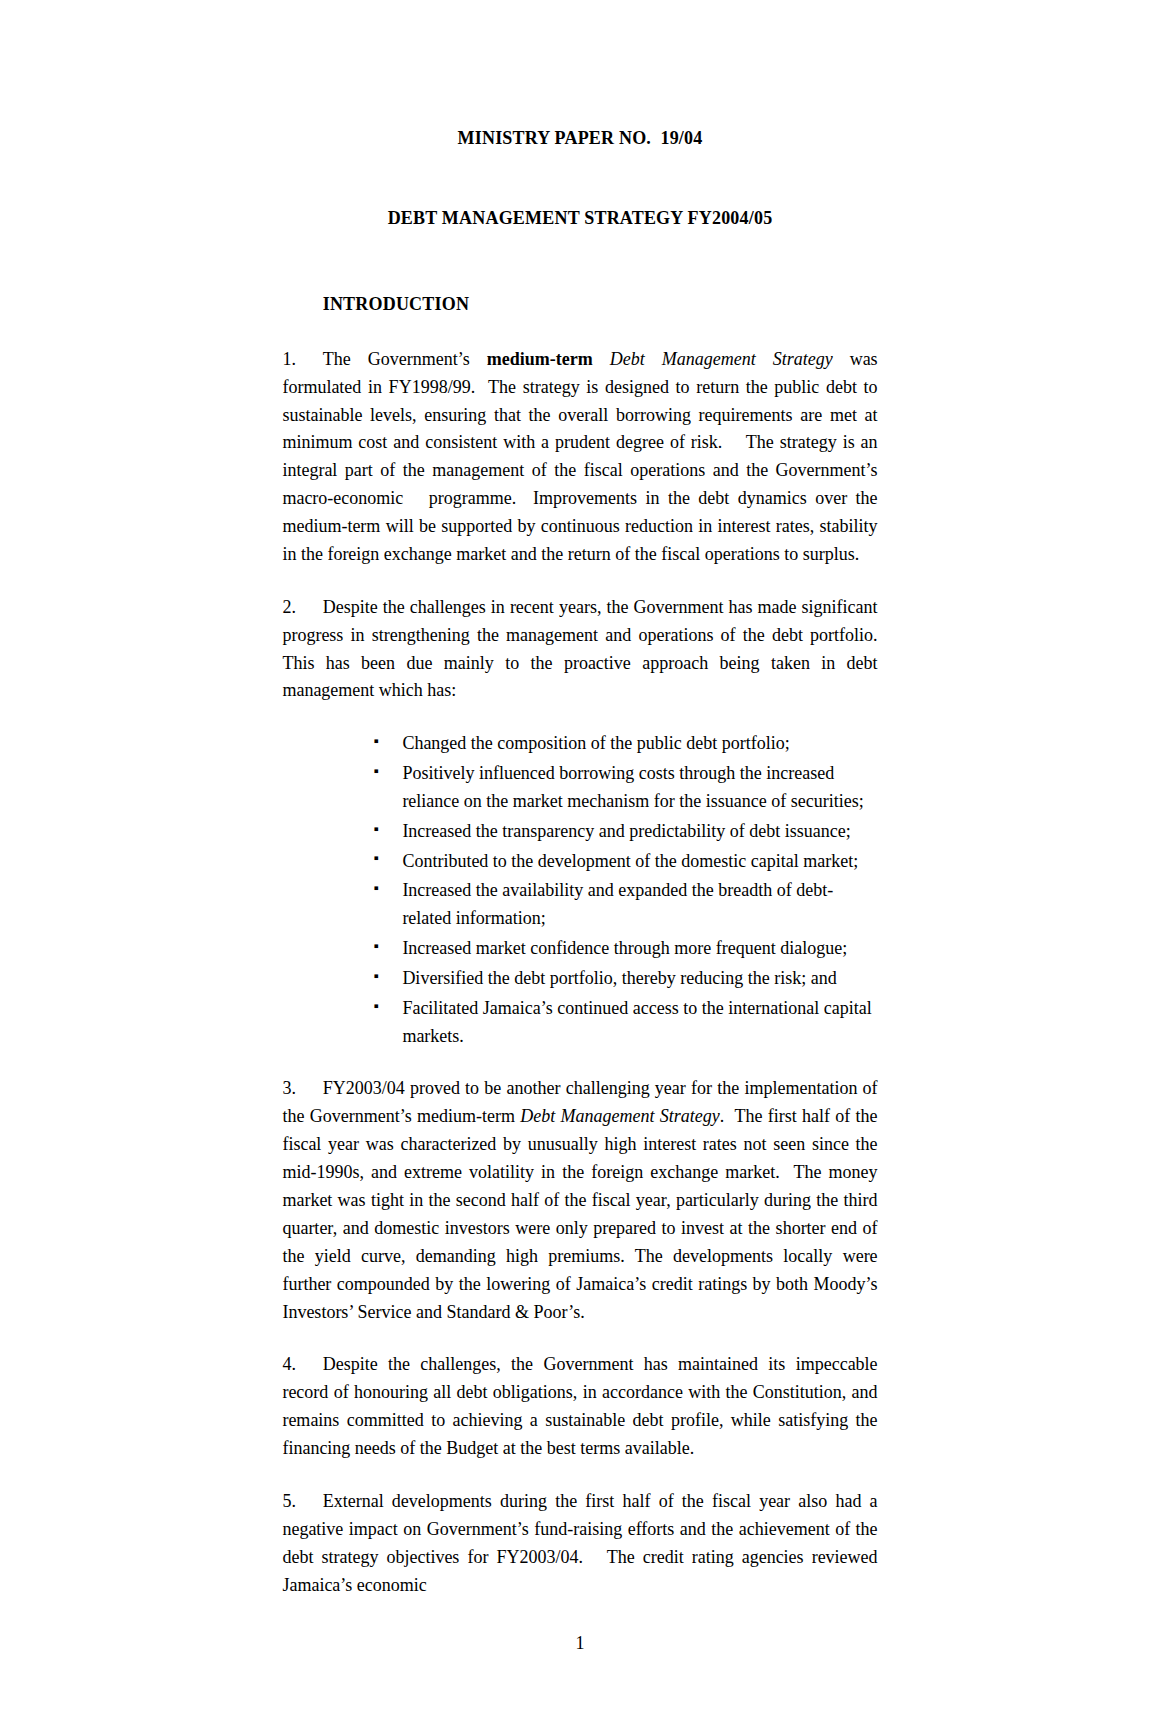MINISTRY PAPER NO. 19/04
DEBT MANAGEMENT STRATEGY FY2004/05
INTRODUCTION
1. The Government’s medium-term Debt Management Strategy was formulated in FY1998/99. The strategy is designed to return the public debt to sustainable levels, ensuring that the overall borrowing requirements are met at minimum cost and consistent with a prudent degree of risk. The strategy is an integral part of the management of the fiscal operations and the Government’s macro-economic programme. Improvements in the debt dynamics over the medium-term will be supported by continuous reduction in interest rates, stability in the foreign exchange market and the return of the fiscal operations to surplus.
2. Despite the challenges in recent years, the Government has made significant progress in strengthening the management and operations of the debt portfolio. This has been due mainly to the proactive approach being taken in debt management which has:
Changed the composition of the public debt portfolio;
Positively influenced borrowing costs through the increased reliance on the market mechanism for the issuance of securities;
Increased the transparency and predictability of debt issuance;
Contributed to the development of the domestic capital market;
Increased the availability and expanded the breadth of debt-related information;
Increased market confidence through more frequent dialogue;
Diversified the debt portfolio, thereby reducing the risk; and
Facilitated Jamaica’s continued access to the international capital markets.
3. FY2003/04 proved to be another challenging year for the implementation of the Government’s medium-term Debt Management Strategy. The first half of the fiscal year was characterized by unusually high interest rates not seen since the mid-1990s, and extreme volatility in the foreign exchange market. The money market was tight in the second half of the fiscal year, particularly during the third quarter, and domestic investors were only prepared to invest at the shorter end of the yield curve, demanding high premiums. The developments locally were further compounded by the lowering of Jamaica’s credit ratings by both Moody’s Investors’ Service and Standard & Poor’s.
4. Despite the challenges, the Government has maintained its impeccable record of honouring all debt obligations, in accordance with the Constitution, and remains committed to achieving a sustainable debt profile, while satisfying the financing needs of the Budget at the best terms available.
5. External developments during the first half of the fiscal year also had a negative impact on Government’s fund-raising efforts and the achievement of the debt strategy objectives for FY2003/04. The credit rating agencies reviewed Jamaica’s economic
1